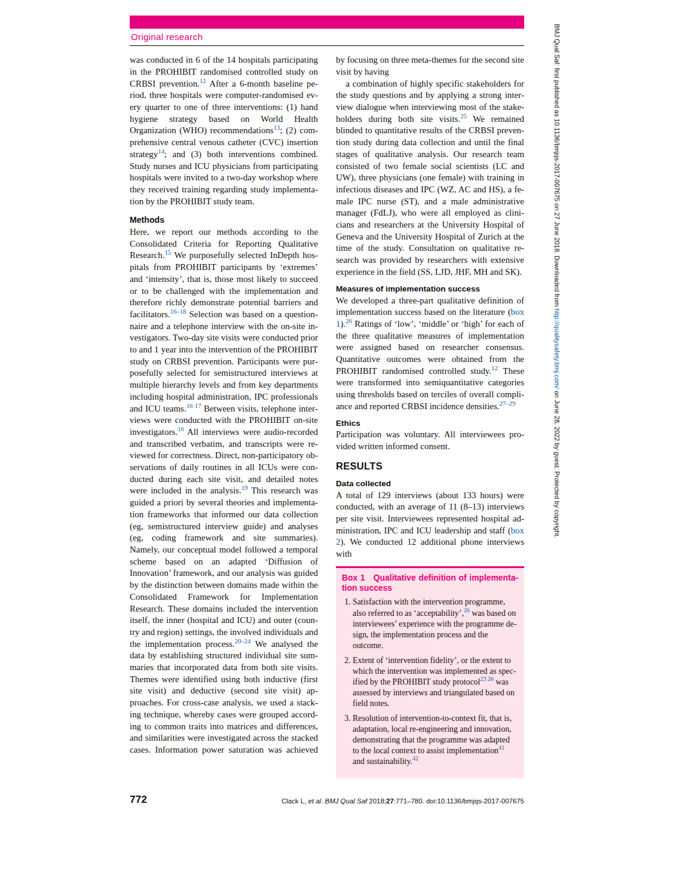Original research
BMJ Qual Saf: first published as 10.1136/bmjqs-2017-007675 on 27 June 2018. Downloaded from http://qualitysafety.bmj.com/ on June 28, 2022 by guest. Protected by copyright.
was conducted in 6 of the 14 hospitals participating in the PROHIBIT randomised controlled study on CRBSI prevention.12 After a 6-month baseline period, three hospitals were computer-randomised every quarter to one of three interventions: (1) hand hygiene strategy based on World Health Organization (WHO) recommendations13; (2) comprehensive central venous catheter (CVC) insertion strategy14; and (3) both interventions combined. Study nurses and ICU physicians from participating hospitals were invited to a two-day workshop where they received training regarding study implementation by the PROHIBIT study team.
Methods
Here, we report our methods according to the Consolidated Criteria for Reporting Qualitative Research.15 We purposefully selected InDepth hospitals from PROHIBIT participants by ‘extremes’ and ‘intensity’, that is, those most likely to succeed or to be challenged with the implementation and therefore richly demonstrate potential barriers and facilitators.16–18 Selection was based on a questionnaire and a telephone interview with the on-site investigators. Two-day site visits were conducted prior to and 1 year into the intervention of the PROHIBIT study on CRBSI prevention. Participants were purposefully selected for semistructured interviews at multiple hierarchy levels and from key departments including hospital administration, IPC professionals and ICU teams.16 17 Between visits, telephone interviews were conducted with the PROHIBIT on-site investigators.16 All interviews were audio-recorded and transcribed verbatim, and transcripts were reviewed for correctness. Direct, non-participatory observations of daily routines in all ICUs were conducted during each site visit, and detailed notes were included in the analysis.19 This research was guided a priori by several theories and implementation frameworks that informed our data collection (eg, semistructured interview guide) and analyses (eg, coding framework and site summaries). Namely, our conceptual model followed a temporal scheme based on an adapted ‘Diffusion of Innovation’ framework, and our analysis was guided by the distinction between domains made within the Consolidated Framework for Implementation Research. These domains included the intervention itself, the inner (hospital and ICU) and outer (country and region) settings, the involved individuals and the implementation process.20–24 We analysed the data by establishing structured individual site summaries that incorporated data from both site visits. Themes were identified using both inductive (first site visit) and deductive (second site visit) approaches. For cross-case analysis, we used a stacking technique, whereby cases were grouped according to common traits into matrices and differences, and similarities were investigated across the stacked cases. Information power saturation was achieved by focusing on three meta-themes for the second site visit by having
a combination of highly specific stakeholders for the study questions and by applying a strong interview dialogue when interviewing most of the stakeholders during both site visits.25 We remained blinded to quantitative results of the CRBSI prevention study during data collection and until the final stages of qualitative analysis. Our research team consisted of two female social scientists (LC and UW), three physicians (one female) with training in infectious diseases and IPC (WZ, AC and HS), a female IPC nurse (ST), and a male administrative manager (FdLJ), who were all employed as clinicians and researchers at the University Hospital of Geneva and the University Hospital of Zurich at the time of the study. Consultation on qualitative research was provided by researchers with extensive experience in the field (SS, LJD, JHF, MH and SK).
Measures of implementation success
We developed a three-part qualitative definition of implementation success based on the literature (box 1).26 Ratings of ‘low’, ‘middle’ or ‘high’ for each of the three qualitative measures of implementation were assigned based on researcher consensus. Quantitative outcomes were obtained from the PROHIBIT randomised controlled study.12 These were transformed into semiquantitative categories using thresholds based on terciles of overall compliance and reported CRBSI incidence densities.27–29
Ethics
Participation was voluntary. All interviewees provided written informed consent.
RESULTS
Data collected
A total of 129 interviews (about 133 hours) were conducted, with an average of 11 (8–13) interviews per site visit. Interviewees represented hospital administration, IPC and ICU leadership and staff (box 2). We conducted 12 additional phone interviews with
Box 1 Qualitative definition of implementation success
Satisfaction with the intervention programme, also referred to as ‘acceptability’,26 was based on interviewees’ experience with the programme design, the implementation process and the outcome.
Extent of ‘intervention fidelity’, or the extent to which the intervention was implemented as specified by the PROHIBIT study protocol23 26 was assessed by interviews and triangulated based on field notes.
Resolution of intervention-to-context fit, that is, adaptation, local re-engineering and innovation, demonstrating that the programme was adapted to the local context to assist implementation41 and sustainability.42
772
Clack L, et al. BMJ Qual Saf 2018;27:771–780. doi:10.1136/bmjqs-2017-007675